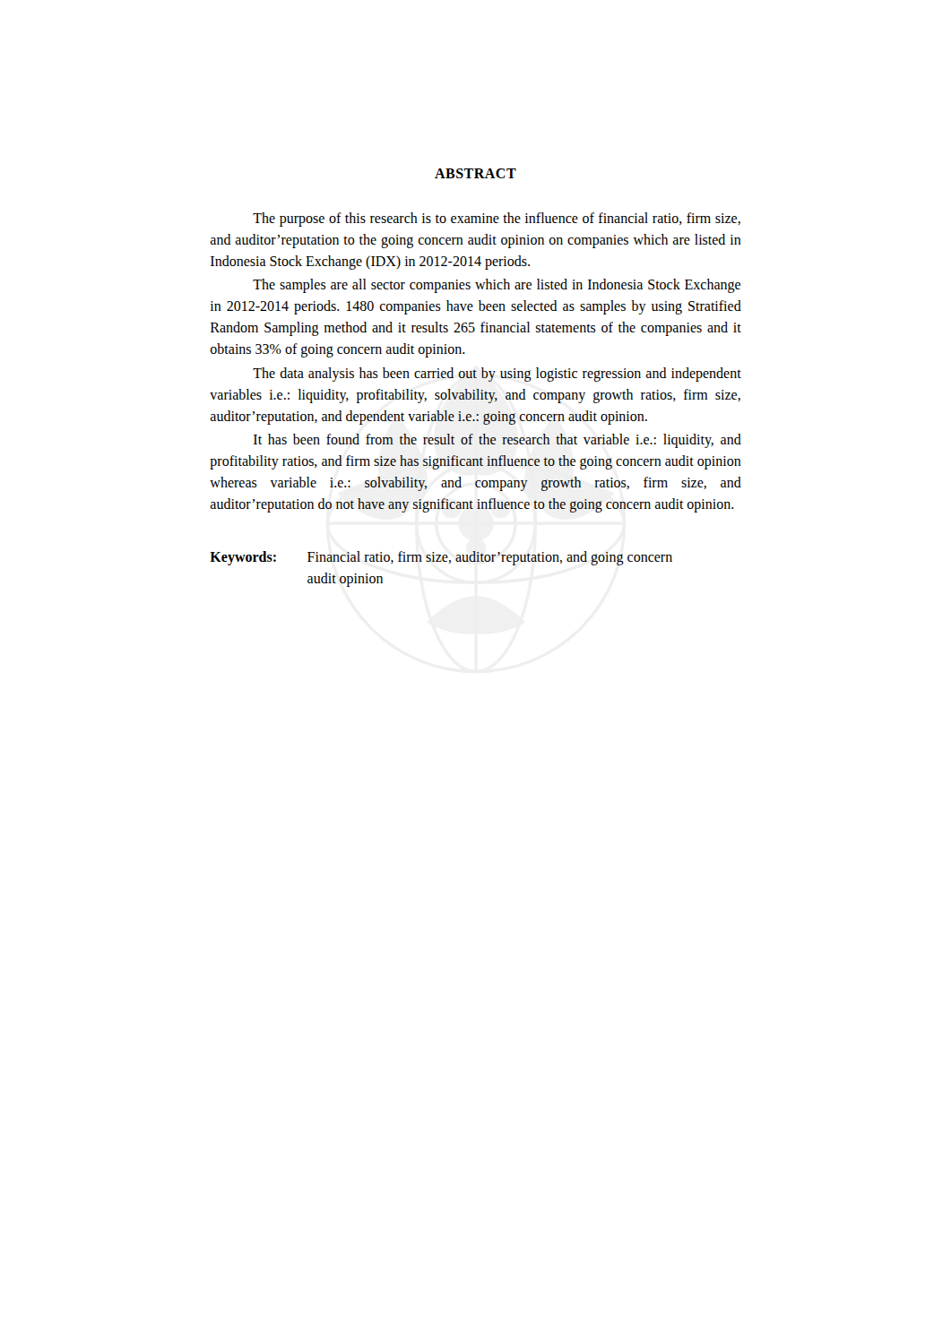ABSTRACT
The purpose of this research is to examine the influence of financial ratio, firm size, and auditor’reputation to the going concern audit opinion on companies which are listed in Indonesia Stock Exchange (IDX) in 2012-2014 periods.
The samples are all sector companies which are listed in Indonesia Stock Exchange in 2012-2014 periods. 1480 companies have been selected as samples by using Stratified Random Sampling method and it results 265 financial statements of the companies and it obtains 33% of going concern audit opinion.
The data analysis has been carried out by using logistic regression and independent variables i.e.: liquidity, profitability, solvability, and company growth ratios, firm size, auditor’reputation, and dependent variable i.e.: going concern audit opinion.
It has been found from the result of the research that variable i.e.: liquidity, and profitability ratios, and firm size has significant influence to the going concern audit opinion whereas variable i.e.: solvability, and company growth ratios, firm size, and auditor’reputation do not have any significant influence to the going concern audit opinion.
Keywords: Financial ratio, firm size, auditor’reputation, and going concernaudit opinion